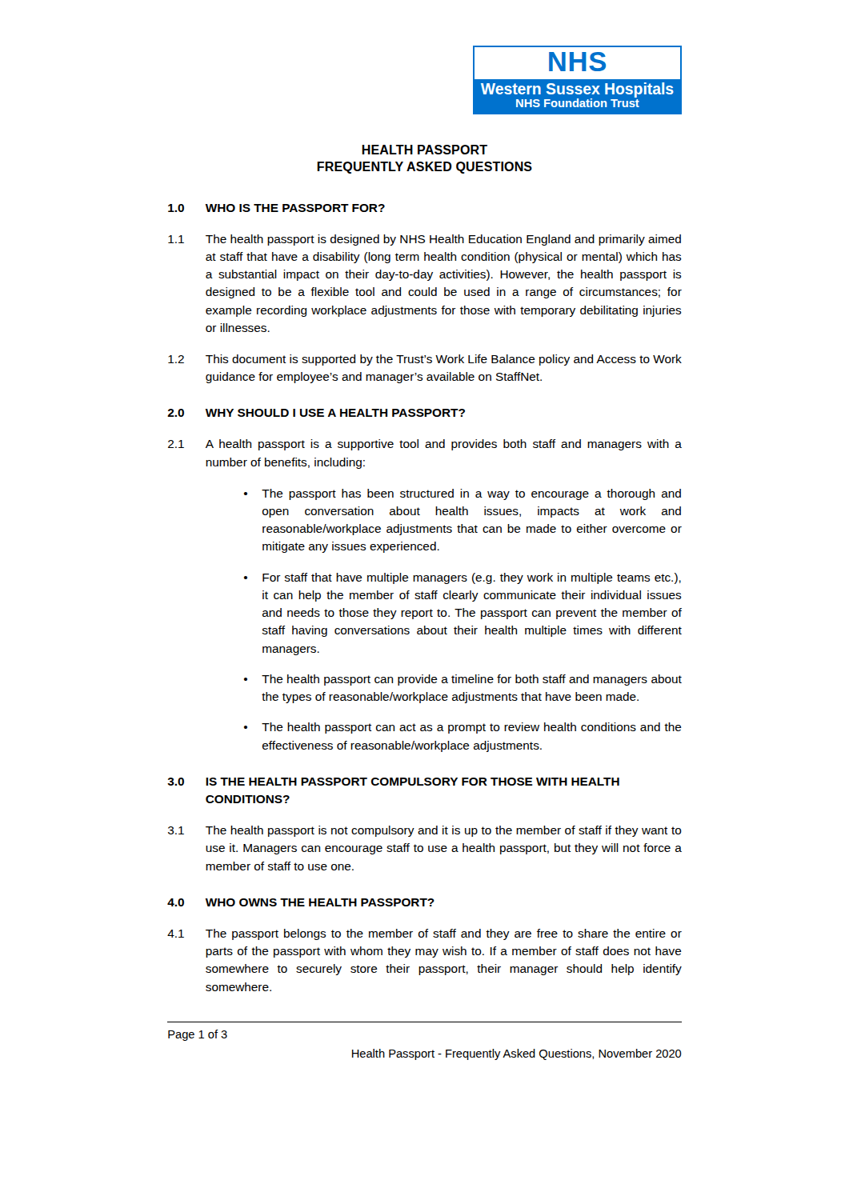NHS
Western Sussex Hospitals NHS Foundation Trust
HEALTH PASSPORT
FREQUENTLY ASKED QUESTIONS
1.0 WHO IS THE PASSPORT FOR?
1.1 The health passport is designed by NHS Health Education England and primarily aimed at staff that have a disability (long term health condition (physical or mental) which has a substantial impact on their day-to-day activities). However, the health passport is designed to be a flexible tool and could be used in a range of circumstances; for example recording workplace adjustments for those with temporary debilitating injuries or illnesses.
1.2 This document is supported by the Trust’s Work Life Balance policy and Access to Work guidance for employee’s and manager’s available on StaffNet.
2.0 WHY SHOULD I USE A HEALTH PASSPORT?
2.1 A health passport is a supportive tool and provides both staff and managers with a number of benefits, including:
The passport has been structured in a way to encourage a thorough and open conversation about health issues, impacts at work and reasonable/workplace adjustments that can be made to either overcome or mitigate any issues experienced.
For staff that have multiple managers (e.g. they work in multiple teams etc.), it can help the member of staff clearly communicate their individual issues and needs to those they report to. The passport can prevent the member of staff having conversations about their health multiple times with different managers.
The health passport can provide a timeline for both staff and managers about the types of reasonable/workplace adjustments that have been made.
The health passport can act as a prompt to review health conditions and the effectiveness of reasonable/workplace adjustments.
3.0 IS THE HEALTH PASSPORT COMPULSORY FOR THOSE WITH HEALTH CONDITIONS?
3.1 The health passport is not compulsory and it is up to the member of staff if they want to use it. Managers can encourage staff to use a health passport, but they will not force a member of staff to use one.
4.0 WHO OWNS THE HEALTH PASSPORT?
4.1 The passport belongs to the member of staff and they are free to share the entire or parts of the passport with whom they may wish to. If a member of staff does not have somewhere to securely store their passport, their manager should help identify somewhere.
Page 1 of 3
Health Passport - Frequently Asked Questions, November 2020